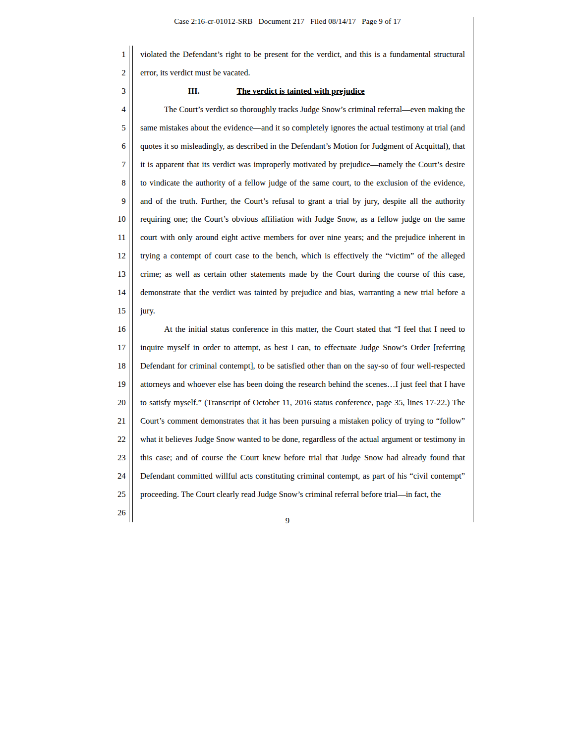Case 2:16-cr-01012-SRB Document 217 Filed 08/14/17 Page 9 of 17
1
2
3
4
5
6
7
8
9
10
11
12
13
14
15
16
17
18
19
20
21
22
23
24
25
26
violated the Defendant’s right to be present for the verdict, and this is a fundamental structural error, its verdict must be vacated.
III. The verdict is tainted with prejudice
The Court’s verdict so thoroughly tracks Judge Snow’s criminal referral—even making the same mistakes about the evidence—and it so completely ignores the actual testimony at trial (and quotes it so misleadingly, as described in the Defendant’s Motion for Judgment of Acquittal), that it is apparent that its verdict was improperly motivated by prejudice—namely the Court’s desire to vindicate the authority of a fellow judge of the same court, to the exclusion of the evidence, and of the truth. Further, the Court’s refusal to grant a trial by jury, despite all the authority requiring one; the Court’s obvious affiliation with Judge Snow, as a fellow judge on the same court with only around eight active members for over nine years; and the prejudice inherent in trying a contempt of court case to the bench, which is effectively the “victim” of the alleged crime; as well as certain other statements made by the Court during the course of this case, demonstrate that the verdict was tainted by prejudice and bias, warranting a new trial before a jury.
At the initial status conference in this matter, the Court stated that “I feel that I need to inquire myself in order to attempt, as best I can, to effectuate Judge Snow’s Order [referring Defendant for criminal contempt], to be satisfied other than on the say-so of four well-respected attorneys and whoever else has been doing the research behind the scenes…I just feel that I have to satisfy myself.” (Transcript of October 11, 2016 status conference, page 35, lines 17-22.) The Court’s comment demonstrates that it has been pursuing a mistaken policy of trying to “follow” what it believes Judge Snow wanted to be done, regardless of the actual argument or testimony in this case; and of course the Court knew before trial that Judge Snow had already found that Defendant committed willful acts constituting criminal contempt, as part of his “civil contempt” proceeding. The Court clearly read Judge Snow’s criminal referral before trial—in fact, the
9